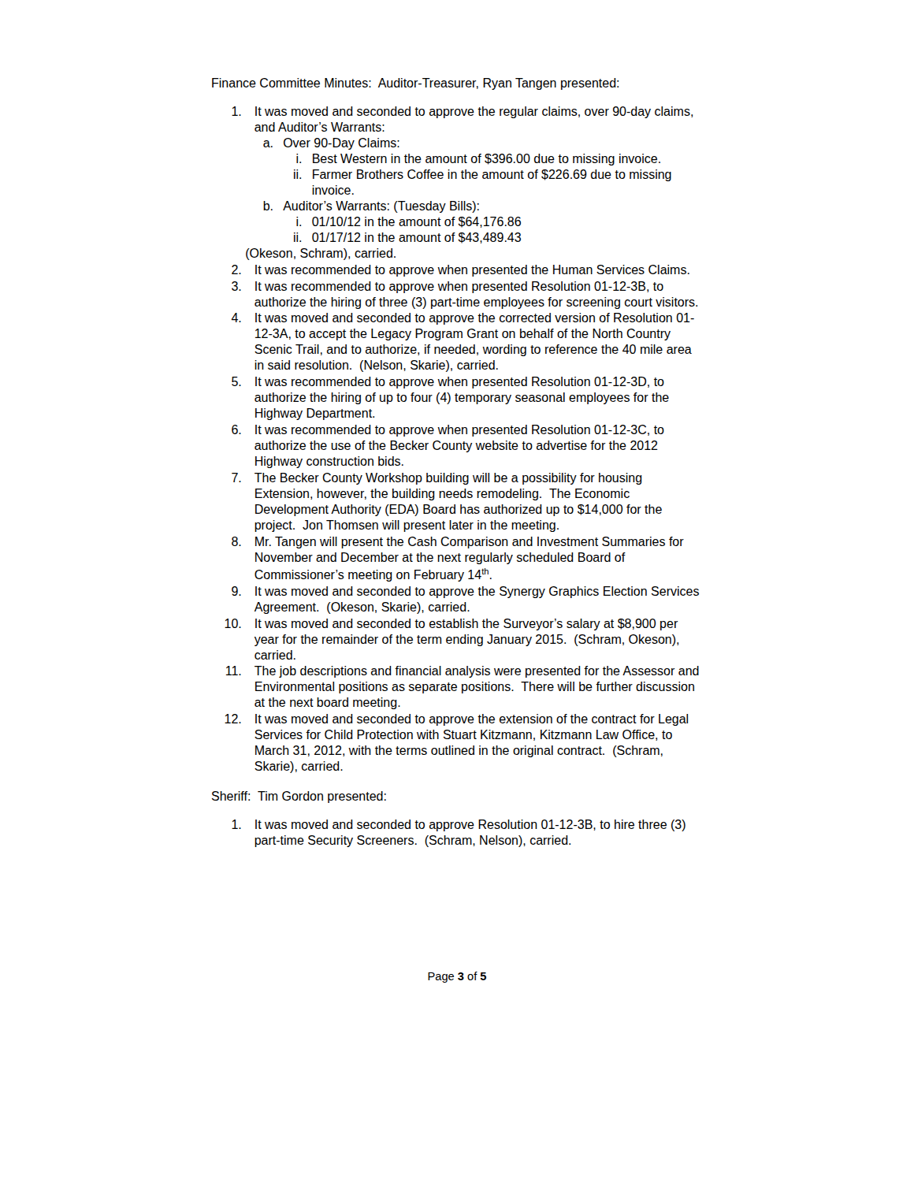Finance Committee Minutes: Auditor-Treasurer, Ryan Tangen presented:
It was moved and seconded to approve the regular claims, over 90-day claims, and Auditor’s Warrants:
Over 90-Day Claims:
Best Western in the amount of $396.00 due to missing invoice.
Farmer Brothers Coffee in the amount of $226.69 due to missing invoice.
Auditor’s Warrants: (Tuesday Bills):
01/10/12 in the amount of $64,176.86
01/17/12 in the amount of $43,489.43
(Okeson, Schram), carried.
It was recommended to approve when presented the Human Services Claims.
It was recommended to approve when presented Resolution 01-12-3B, to authorize the hiring of three (3) part-time employees for screening court visitors.
It was moved and seconded to approve the corrected version of Resolution 01-12-3A, to accept the Legacy Program Grant on behalf of the North Country Scenic Trail, and to authorize, if needed, wording to reference the 40 mile area in said resolution. (Nelson, Skarie), carried.
It was recommended to approve when presented Resolution 01-12-3D, to authorize the hiring of up to four (4) temporary seasonal employees for the Highway Department.
It was recommended to approve when presented Resolution 01-12-3C, to authorize the use of the Becker County website to advertise for the 2012 Highway construction bids.
The Becker County Workshop building will be a possibility for housing Extension, however, the building needs remodeling. The Economic Development Authority (EDA) Board has authorized up to $14,000 for the project. Jon Thomsen will present later in the meeting.
Mr. Tangen will present the Cash Comparison and Investment Summaries for November and December at the next regularly scheduled Board of Commissioner’s meeting on February 14th.
It was moved and seconded to approve the Synergy Graphics Election Services Agreement. (Okeson, Skarie), carried.
It was moved and seconded to establish the Surveyor’s salary at $8,900 per year for the remainder of the term ending January 2015. (Schram, Okeson), carried.
The job descriptions and financial analysis were presented for the Assessor and Environmental positions as separate positions. There will be further discussion at the next board meeting.
It was moved and seconded to approve the extension of the contract for Legal Services for Child Protection with Stuart Kitzmann, Kitzmann Law Office, to March 31, 2012, with the terms outlined in the original contract. (Schram, Skarie), carried.
Sheriff: Tim Gordon presented:
It was moved and seconded to approve Resolution 01-12-3B, to hire three (3) part-time Security Screeners. (Schram, Nelson), carried.
Page 3 of 5